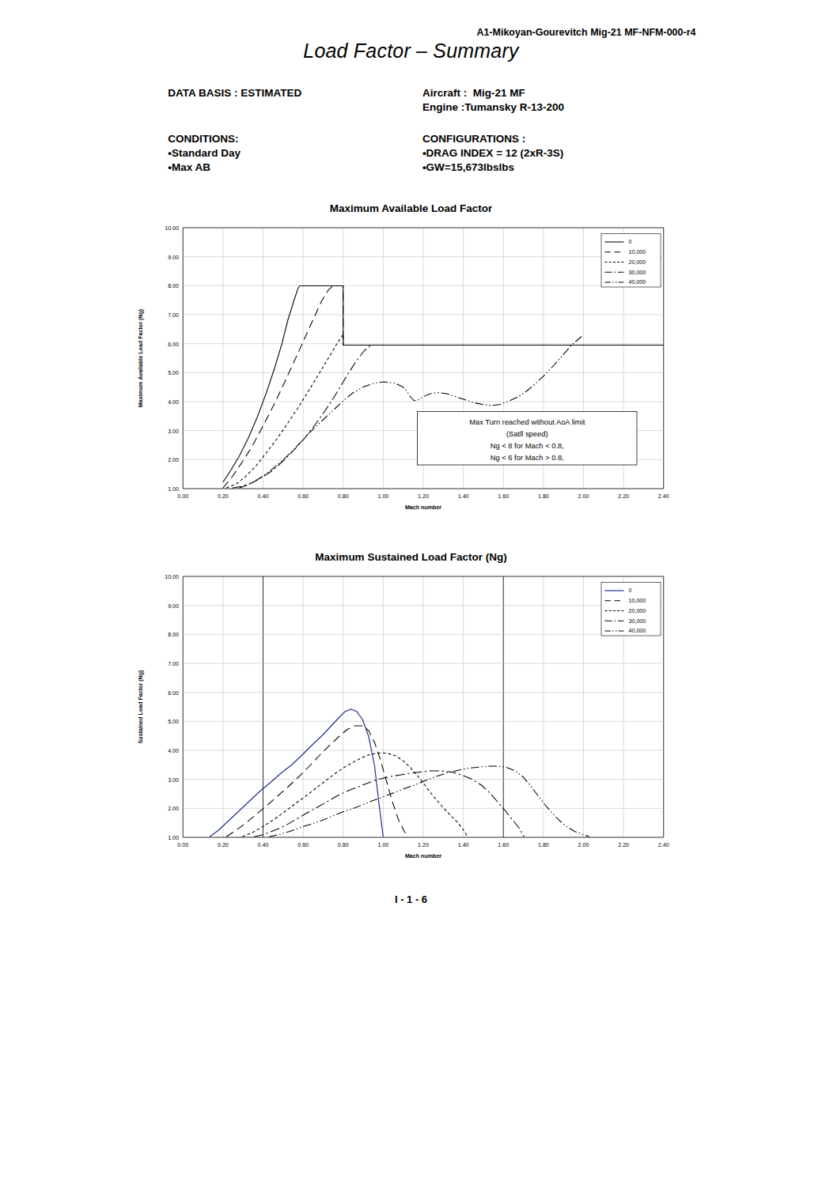A1-Mikoyan-Gourevitch Mig-21 MF-NFM-000-r4
Load Factor – Summary
| DATA BASIS : ESTIMATED | Aircraft : Mig-21 MF |
| | Engine :Tumansky R-13-200 |
| CONDITIONS: | CONFIGURATIONS : |
| •Standard Day | •DRAG INDEX = 12 (2xR-3S) |
| •Max AB | •GW=15,673lbslbs |
Maximum Available Load Factor
10.00 9.00 8.00 7.00 6.00 5.00 4.00 3.00 2.00 1.00 0.00 0.20 0.40 0.60 0.80 1.00 1.20 1.40 1.60 1.80 2.00 2.20 2.40 Mach number Maximum Available Load Factor (Ng) 0 10,000 20,000 30,000 40,000 Max Turn reached without AoA limit (Satll speed) Ng < 8 for Mach < 0.8, Ng < 6 for Mach > 0.8,
Maximum Sustained Load Factor (Ng)
10.00 9.00 8.00 7.00 6.00 5.00 4.00 3.00 2.00 1.00 0.00 0.20 0.40 0.60 0.80 1.00 1.20 1.40 1.60 1.80 2.00 2.20 2.40 Mach number Sustained Load Factor (Ng) 0 10,000 20,000 30,000 40,000
I - 1 - 6